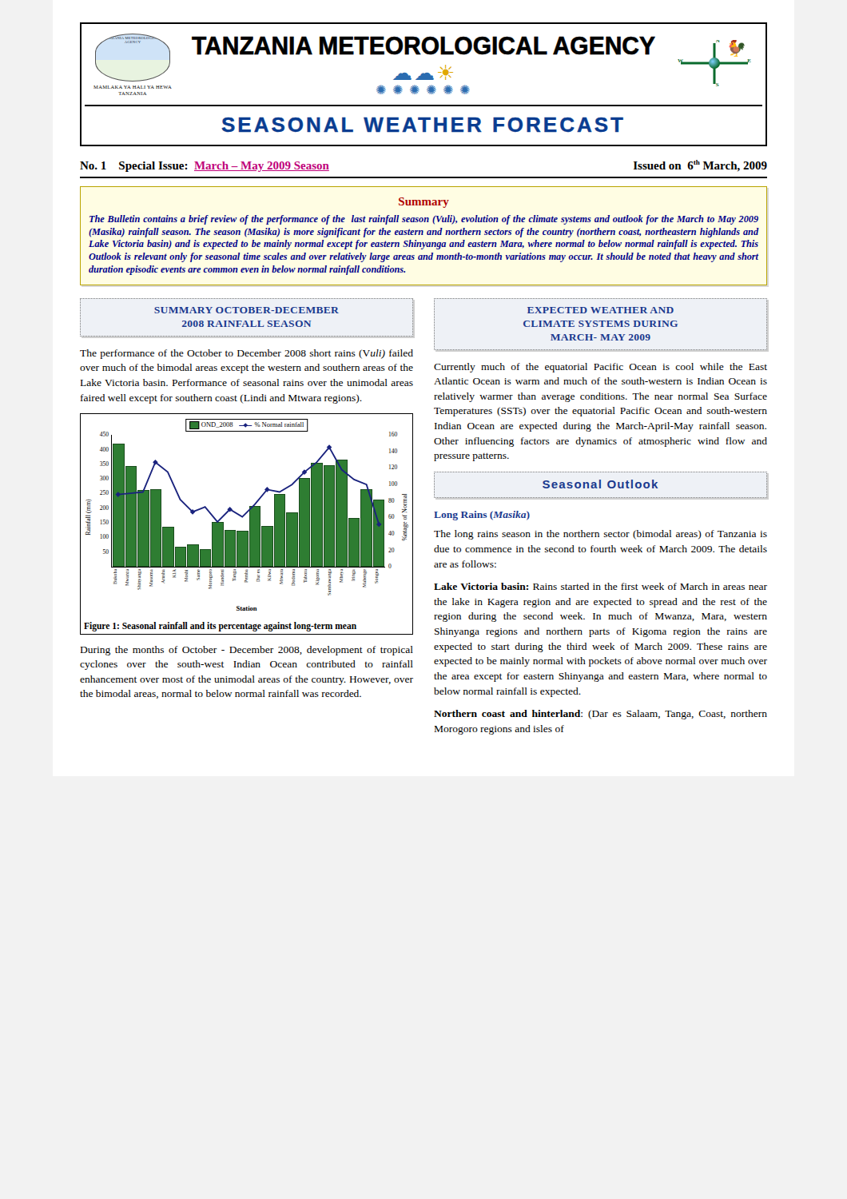MAMLAKA YA HALI YA HEWA TANZANIA
TANZANIA METEOROLOGICAL AGENCY
☁☁☀
✺ ✺ ✺ ✺ ✺ ✺
🐓 N S E W
SEASONAL WEATHER FORECAST
No. 1 Special Issue: March – May 2009 Season
Issued on 6th March, 2009
Summary
The Bulletin contains a brief review of the performance of the last rainfall season (Vuli), evolution of the climate systems and outlook for the March to May 2009 (Masika) rainfall season. The season (Masika) is more significant for the eastern and northern sectors of the country (northern coast, northeastern highlands and Lake Victoria basin) and is expected to be mainly normal except for eastern Shinyanga and eastern Mara, where normal to below normal rainfall is expected. This Outlook is relevant only for seasonal time scales and over relatively large areas and month-to-month variations may occur. It should be noted that heavy and short duration episodic events are common even in below normal rainfall conditions.
SUMMARY OCTOBER-DECEMBER
2008 RAINFALL SEASON
The performance of the October to December 2008 short rains (Vuli) failed over much of the bimodal areas except the western and southern areas of the Lake Victoria basin. Performance of seasonal rains over the unimodal areas faired well except for southern coast (Lindi and Mtwara regions).
OND_2008 % Normal rainfall
Rainfall (mm)
%ntage of Normal
450
400
350
300
250
200
150
100
50
160
140
120
100
80
60
40
20
0
Bukoba Mwanza Shinyanga Musoma Arusha KIA Moshi Same Morogoro Handeni Tanga Pemba Dar es Kilwa Mtwara Dodoma Tabora Kigoma Sumbawanga Mbeya Iringa Mahenge Songea
Station
Figure 1: Seasonal rainfall and its percentage against long-term mean
During the months of October - December 2008, development of tropical cyclones over the south-west Indian Ocean contributed to rainfall enhancement over most of the unimodal areas of the country. However, over the bimodal areas, normal to below normal rainfall was recorded.
EXPECTED WEATHER AND
CLIMATE SYSTEMS DURING
MARCH- MAY 2009
Currently much of the equatorial Pacific Ocean is cool while the East Atlantic Ocean is warm and much of the south-western is Indian Ocean is relatively warmer than average conditions. The near normal Sea Surface Temperatures (SSTs) over the equatorial Pacific Ocean and south-western Indian Ocean are expected during the March-April-May rainfall season. Other influencing factors are dynamics of atmospheric wind flow and pressure patterns.
Seasonal Outlook
Long Rains (Masika)
The long rains season in the northern sector (bimodal areas) of Tanzania is due to commence in the second to fourth week of March 2009. The details are as follows:
Lake Victoria basin: Rains started in the first week of March in areas near the lake in Kagera region and are expected to spread and the rest of the region during the second week. In much of Mwanza, Mara, western Shinyanga regions and northern parts of Kigoma region the rains are expected to start during the third week of March 2009. These rains are expected to be mainly normal with pockets of above normal over much over the area except for eastern Shinyanga and eastern Mara, where normal to below normal rainfall is expected.
Northern coast and hinterland: (Dar es Salaam, Tanga, Coast, northern Morogoro regions and isles of